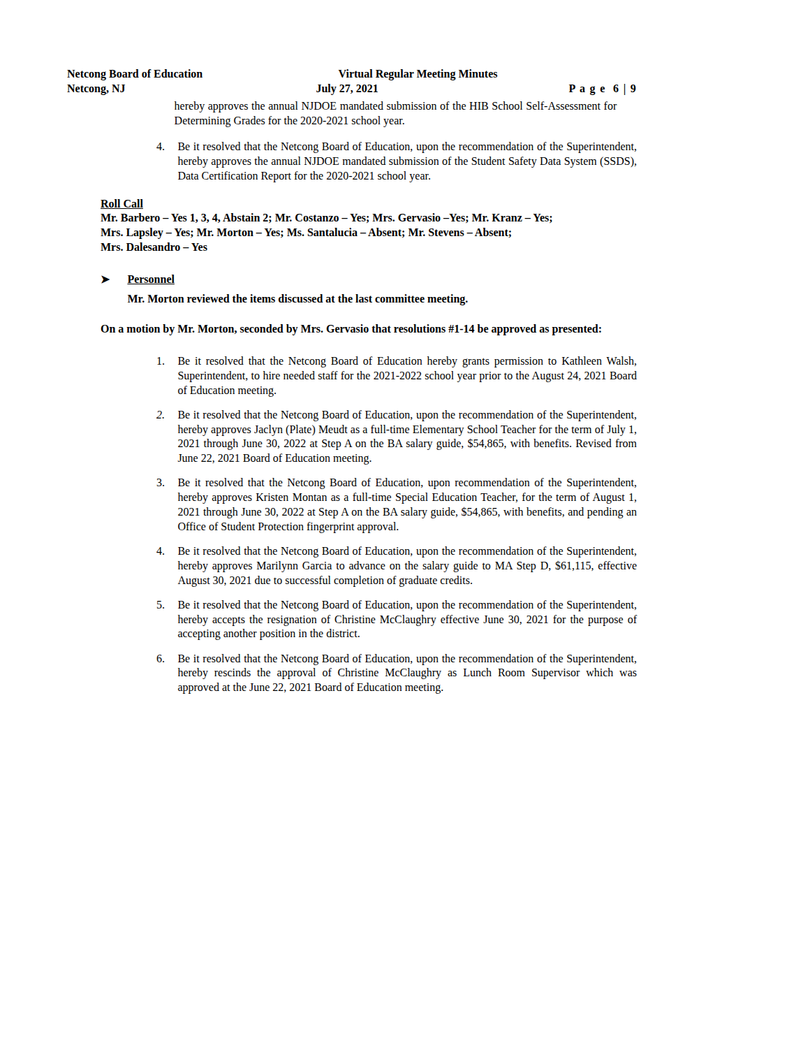Netcong Board of Education Virtual Regular Meeting Minutes
Netcong, NJ July 27, 2021 P a g e 6 | 9
hereby approves the annual NJDOE mandated submission of the HIB School Self-Assessment for Determining Grades for the 2020-2021 school year.
Be it resolved that the Netcong Board of Education, upon the recommendation of the Superintendent, hereby approves the annual NJDOE mandated submission of the Student Safety Data System (SSDS), Data Certification Report for the 2020-2021 school year.
Roll Call
Mr. Barbero – Yes 1, 3, 4, Abstain 2; Mr. Costanzo – Yes; Mrs. Gervasio –Yes; Mr. Kranz – Yes;
Mrs. Lapsley – Yes; Mr. Morton – Yes; Ms. Santalucia – Absent; Mr. Stevens – Absent;
Mrs. Dalesandro – Yes
➤Personnel
Mr. Morton reviewed the items discussed at the last committee meeting.
On a motion by Mr. Morton, seconded by Mrs. Gervasio that resolutions #1-14 be approved as presented:
Be it resolved that the Netcong Board of Education hereby grants permission to Kathleen Walsh, Superintendent, to hire needed staff for the 2021-2022 school year prior to the August 24, 2021 Board of Education meeting.
Be it resolved that the Netcong Board of Education, upon the recommendation of the Superintendent, hereby approves Jaclyn (Plate) Meudt as a full-time Elementary School Teacher for the term of July 1, 2021 through June 30, 2022 at Step A on the BA salary guide, $54,865, with benefits. Revised from June 22, 2021 Board of Education meeting.
Be it resolved that the Netcong Board of Education, upon recommendation of the Superintendent, hereby approves Kristen Montan as a full-time Special Education Teacher, for the term of August 1, 2021 through June 30, 2022 at Step A on the BA salary guide, $54,865, with benefits, and pending an Office of Student Protection fingerprint approval.
Be it resolved that the Netcong Board of Education, upon the recommendation of the Superintendent, hereby approves Marilynn Garcia to advance on the salary guide to MA Step D, $61,115, effective August 30, 2021 due to successful completion of graduate credits.
Be it resolved that the Netcong Board of Education, upon the recommendation of the Superintendent, hereby accepts the resignation of Christine McClaughry effective June 30, 2021 for the purpose of accepting another position in the district.
Be it resolved that the Netcong Board of Education, upon the recommendation of the Superintendent, hereby rescinds the approval of Christine McClaughry as Lunch Room Supervisor which was approved at the June 22, 2021 Board of Education meeting.